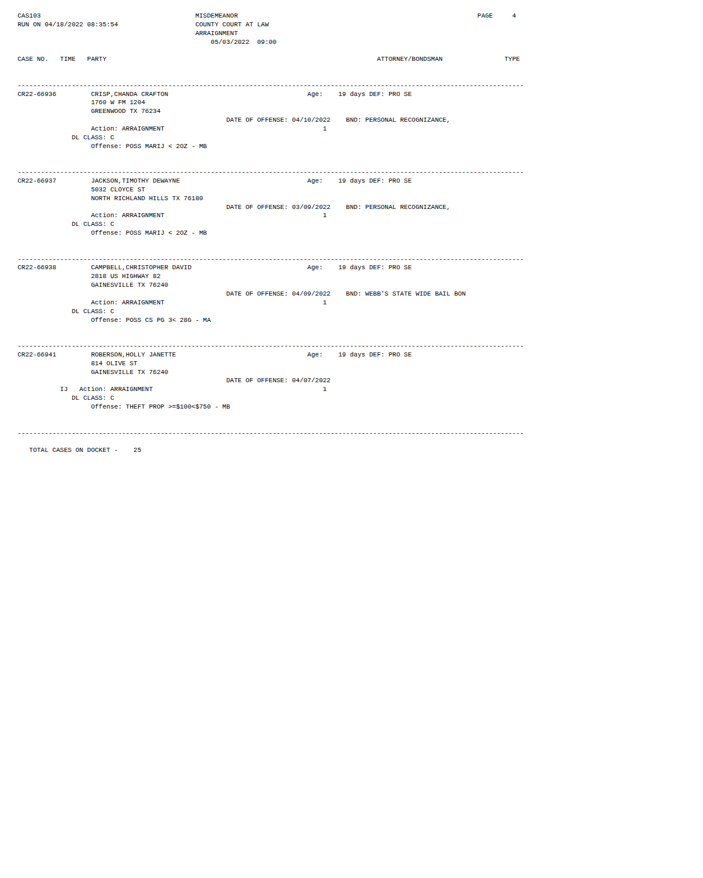CAS103                                        MISDEMEANOR                                                              PAGE     4
RUN ON 04/18/2022 08:35:54                    COUNTY COURT AT LAW
                                              ARRAIGNMENT
                                                  05/03/2022  09:00

CASE NO.   TIME   PARTY                                                                      ATTORNEY/BONDSMAN                TYPE


-----------------------------------------------------------------------------------------------------------------------------------
CR22-66936         CRISP,CHANDA CRAFTON                                    Age:    19 days DEF: PRO SE
                   1760 W FM 1204
                   GREENWOOD TX 76234
                                                      DATE OF OFFENSE: 04/10/2022    BND: PERSONAL RECOGNIZANCE,
                   Action: ARRAIGNMENT                                         1
              DL CLASS: C
                   Offense: POSS MARIJ < 2OZ - MB


-----------------------------------------------------------------------------------------------------------------------------------
CR22-66937         JACKSON,TIMOTHY DEWAYNE                                 Age:    19 days DEF: PRO SE
                   5032 CLOYCE ST
                   NORTH RICHLAND HILLS TX 76180
                                                      DATE OF OFFENSE: 03/09/2022    BND: PERSONAL RECOGNIZANCE,
                   Action: ARRAIGNMENT                                         1
              DL CLASS: C
                   Offense: POSS MARIJ < 2OZ - MB


-----------------------------------------------------------------------------------------------------------------------------------
CR22-66938         CAMPBELL,CHRISTOPHER DAVID                              Age:    19 days DEF: PRO SE
                   2818 US HIGHWAY 82
                   GAINESVILLE TX 76240
                                                      DATE OF OFFENSE: 04/09/2022    BND: WEBB'S STATE WIDE BAIL BON
                   Action: ARRAIGNMENT                                         1
              DL CLASS: C
                   Offense: POSS CS PG 3< 28G - MA


-----------------------------------------------------------------------------------------------------------------------------------
CR22-66941         ROBERSON,HOLLY JANETTE                                  Age:    19 days DEF: PRO SE
                   814 OLIVE ST
                   GAINESVILLE TX 76240
                                                      DATE OF OFFENSE: 04/07/2022
           IJ   Action: ARRAIGNMENT                                            1
              DL CLASS: C
                   Offense: THEFT PROP >=$100<$750 - MB


-----------------------------------------------------------------------------------------------------------------------------------

   TOTAL CASES ON DOCKET -    25